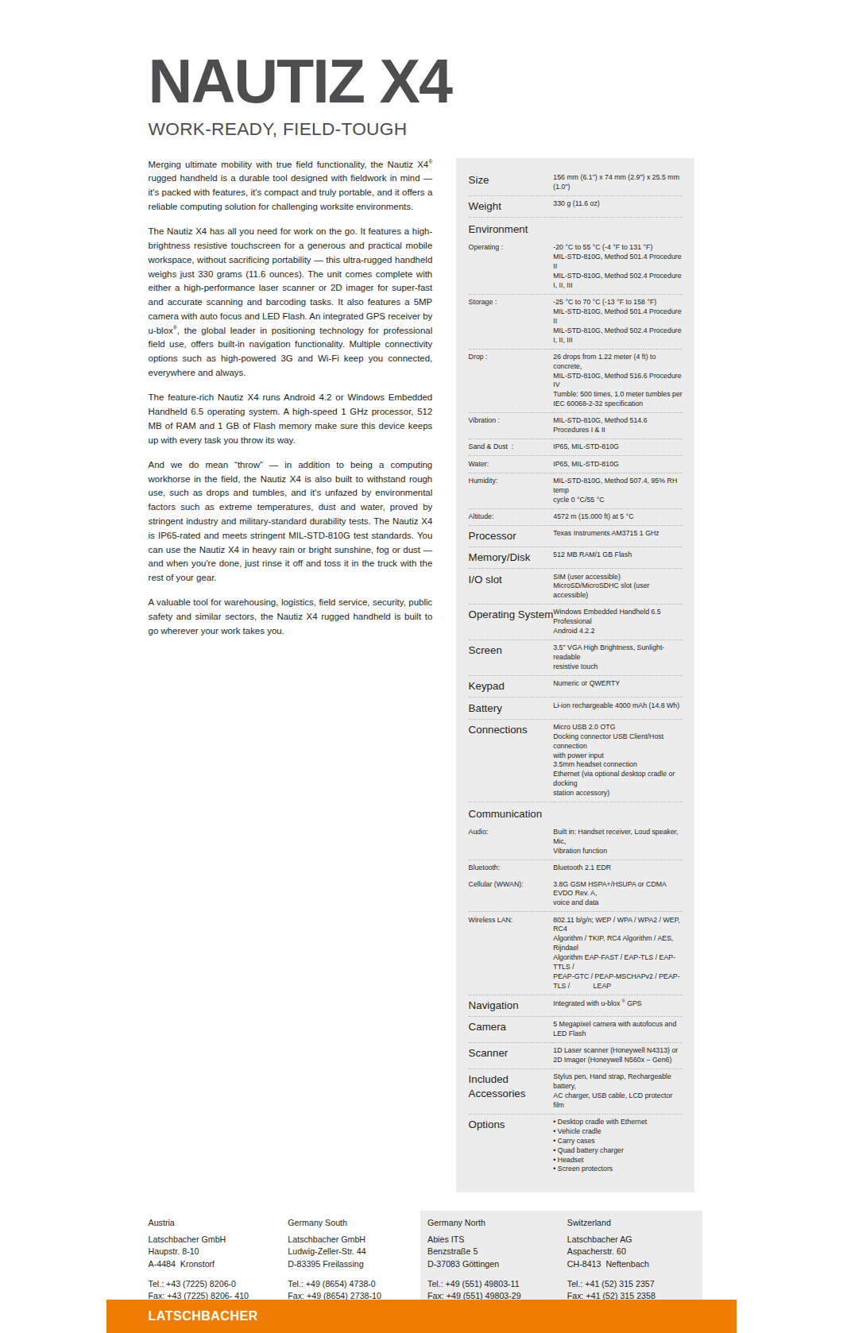NAUTIZ X4
WORK-READY, FIELD-TOUGH
Merging ultimate mobility with true field functionality, the Nautiz X4® rugged handheld is a durable tool designed with fieldwork in mind — it's packed with features, it's compact and truly portable, and it offers a reliable computing solution for challenging worksite environments.
The Nautiz X4 has all you need for work on the go. It features a high-brightness resistive touchscreen for a generous and practical mobile workspace, without sacrificing portability — this ultra-rugged handheld weighs just 330 grams (11.6 ounces). The unit comes complete with either a high-performance laser scanner or 2D imager for super-fast and accurate scanning and barcoding tasks. It also features a 5MP camera with auto focus and LED Flash. An integrated GPS receiver by u-blox®, the global leader in positioning technology for professional field use, offers built-in navigation functionality. Multiple connectivity options such as high-powered 3G and Wi-Fi keep you connected, everywhere and always.
The feature-rich Nautiz X4 runs Android 4.2 or Windows Embedded Handheld 6.5 operating system. A high-speed 1 GHz processor, 512 MB of RAM and 1 GB of Flash memory make sure this device keeps up with every task you throw its way.
And we do mean “throw” — in addition to being a computing workhorse in the field, the Nautiz X4 is also built to withstand rough use, such as drops and tumbles, and it's unfazed by environmental factors such as extreme temperatures, dust and water, proved by stringent industry and military-standard durability tests. The Nautiz X4 is IP65-rated and meets stringent MIL-STD-810G test standards. You can use the Nautiz X4 in heavy rain or bright sunshine, fog or dust — and when you're done, just rinse it off and toss it in the truck with the rest of your gear.
A valuable tool for warehousing, logistics, field service, security, public safety and similar sectors, the Nautiz X4 rugged handheld is built to go wherever your work takes you.
| Size | 156 mm (6.1") x 74 mm (2.9") x 25.5 mm (1.0") |
| Weight | 330 g (11.6 oz) |
| Environment | |
| Operating : | -20 °C to 55 °C (-4 °F to 131 °F) MIL-STD-810G, Method 501.4 Procedure II MIL-STD-810G, Method 502.4 Procedure I, II, III |
| Storage : | -25 °C to 70 °C (-13 °F to 158 °F) MIL-STD-810G, Method 501.4 Procedure II MIL-STD-810G, Method 502.4 Procedure I, II, III |
| Drop : | 26 drops from 1.22 meter (4 ft) to concrete, MIL-STD-810G, Method 516.6 Procedure IV Tumble: 500 times, 1.0 meter tumbles per IEC 60068-2-32 specification |
| Vibration : | MIL-STD-810G, Method 514.6 Procedures I & II |
| Sand & Dust : | IP65, MIL-STD-810G |
| Water: | IP65, MIL-STD-810G |
| Humidity: | MIL-STD-810G, Method 507.4, 95% RH temp cycle 0 °C/55 °C |
| Altitude: | 4572 m (15.000 ft) at 5 °C |
| Processor | Texas Instruments AM3715 1 GHz |
| Memory/Disk | 512 MB RAM/1 GB Flash |
| I/O slot | SIM (user accessible) MicroSD/MicroSDHC slot (user accessible) |
| Operating System | Windows Embedded Handheld 6.5 Professional Android 4.2.2 |
| Screen | 3.5" VGA High Brightness, Sunlight-readable resistive touch |
| Keypad | Numeric or QWERTY |
| Battery | Li-ion rechargeable 4000 mAh (14.8 Wh) |
| Connections | Micro USB 2.0 OTG Docking connector USB Client/Host connection with power input 3.5mm headset connection Ethernet (via optional desktop cradle or docking station accessory) |
| Communication | |
| Audio: | Built in: Handset receiver, Loud speaker, Mic, Vibration function |
| Bluetooth: | Bluetooth 2.1 EDR |
| Cellular (WWAN): | 3.8G GSM HSPA+/HSUPA or CDMA EVDO Rev. A, voice and data |
| Wireless LAN: | 802.11 b/g/n; WEP / WPA / WPA2 / WEP, RC4 Algorithm / TKIP, RC4 Algorithm / AES, Rijndael Algorithm EAP-FAST / EAP-TLS / EAP-TTLS / PEAP-GTC / PEAP-MSCHAPv2 / PEAP-TLS / LEAP |
| Navigation | Integrated with u-blox ® GPS |
| Camera | 5 Megapixel camera with autofocus and LED Flash |
| Scanner | 1D Laser scanner (Honeywell N4313) or 2D Imager (Honeywell N560x – Gen6) |
| Included Accessories | Stylus pen, Hand strap, Rechargeable battery, AC charger, USB cable, LCD protector film |
| Options | • Desktop cradle with Ethernet • Vehicle cradle • Carry cases • Quad battery charger • Headset • Screen protectors |
Austria
Latschbacher GmbH
Haupstr. 8-10
A-4484 Kronstorf
Tel.: +43 (7225) 8206-0
Fax: +43 (7225) 8206- 410
e-Mail: office@winforstpro.com
Germany South
Latschbacher GmbH
Ludwig-Zeller-Str. 44
D-83395 Freilassing
Tel.: +49 (8654) 4738-0
Fax: +49 (8654) 2738-10
e-Mail: office@latschbacher.de
Germany North
Abies ITS
Benzstraße 5
D-37083 Göttingen
Tel.: +49 (551) 49803-11
Fax: +49 (551) 49803-29
e-Mail: office@abies.de
Switzerland
Latschbacher AG
Aspacherstr. 60
CH-8413 Neftenbach
Tel.: +41 (52) 315 2357
Fax: +41 (52) 315 2358
e-Mail: office@latschbacher.ch
LATSCHBACHER